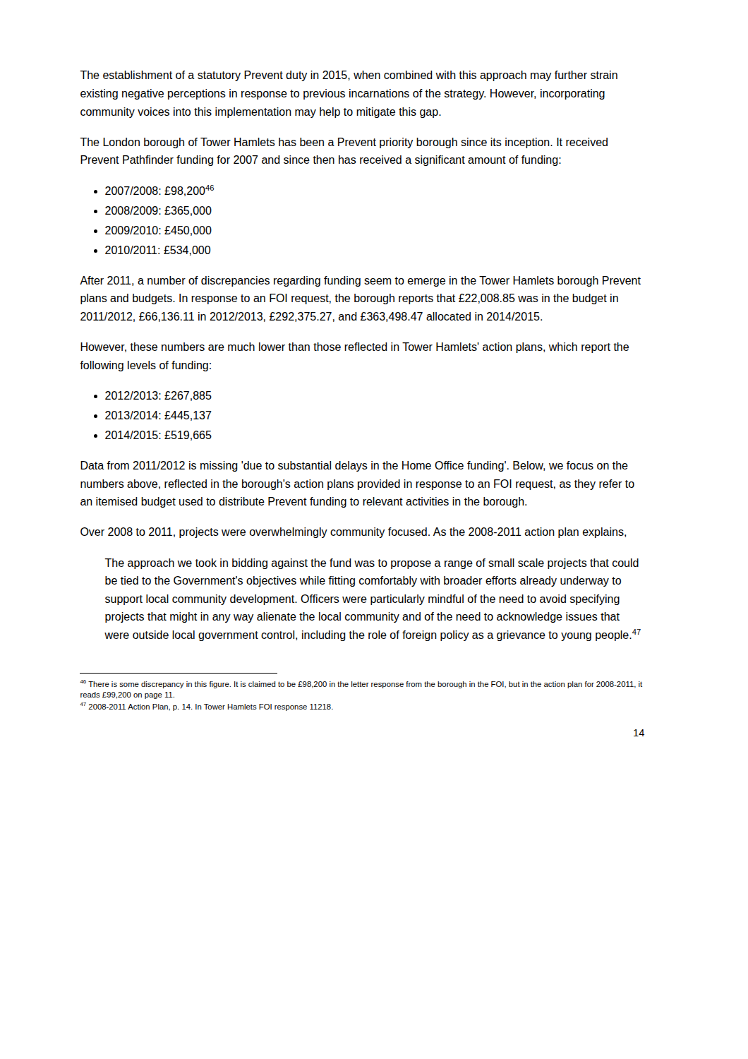The establishment of a statutory Prevent duty in 2015, when combined with this approach may further strain existing negative perceptions in response to previous incarnations of the strategy. However, incorporating community voices into this implementation may help to mitigate this gap.
The London borough of Tower Hamlets has been a Prevent priority borough since its inception. It received Prevent Pathfinder funding for 2007 and since then has received a significant amount of funding:
2007/2008: £98,20046
2008/2009: £365,000
2009/2010: £450,000
2010/2011: £534,000
After 2011, a number of discrepancies regarding funding seem to emerge in the Tower Hamlets borough Prevent plans and budgets. In response to an FOI request, the borough reports that £22,008.85 was in the budget in 2011/2012, £66,136.11 in 2012/2013, £292,375.27, and £363,498.47 allocated in 2014/2015.
However, these numbers are much lower than those reflected in Tower Hamlets' action plans, which report the following levels of funding:
2012/2013: £267,885
2013/2014: £445,137
2014/2015: £519,665
Data from 2011/2012 is missing 'due to substantial delays in the Home Office funding'. Below, we focus on the numbers above, reflected in the borough's action plans provided in response to an FOI request, as they refer to an itemised budget used to distribute Prevent funding to relevant activities in the borough.
Over 2008 to 2011, projects were overwhelmingly community focused. As the 2008-2011 action plan explains,
The approach we took in bidding against the fund was to propose a range of small scale projects that could be tied to the Government's objectives while fitting comfortably with broader efforts already underway to support local community development. Officers were particularly mindful of the need to avoid specifying projects that might in any way alienate the local community and of the need to acknowledge issues that were outside local government control, including the role of foreign policy as a grievance to young people.47
46 There is some discrepancy in this figure. It is claimed to be £98,200 in the letter response from the borough in the FOI, but in the action plan for 2008-2011, it reads £99,200 on page 11.
47 2008-2011 Action Plan, p. 14. In Tower Hamlets FOI response 11218.
14